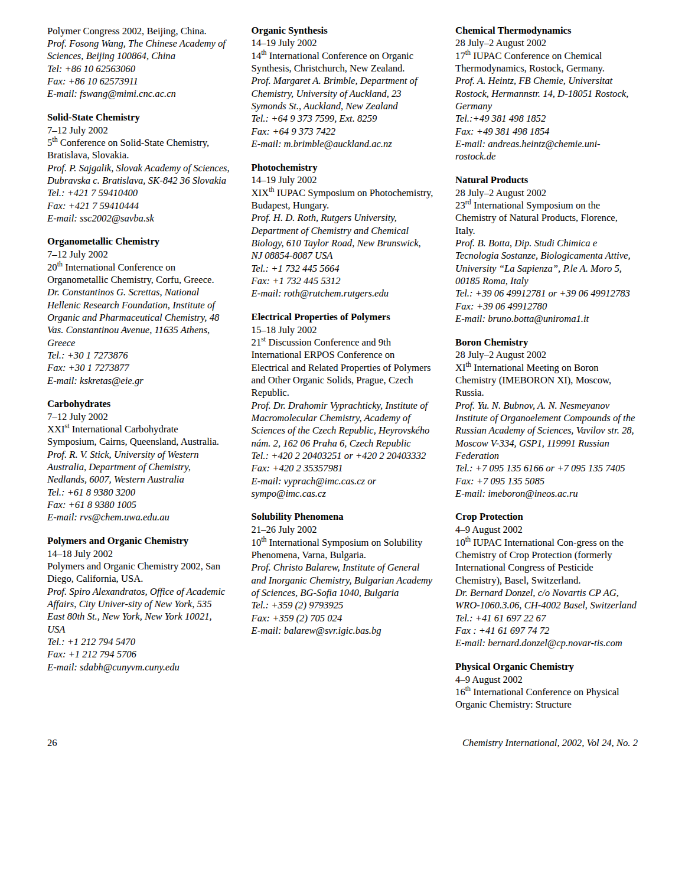Polymer Congress 2002, Beijing, China.
Prof. Fosong Wang, The Chinese Academy of Sciences, Beijing 100864, China
Tel: +86 10 62563060
Fax: +86 10 62573911
E-mail: fswang@mimi.cnc.ac.cn
Solid-State Chemistry
7–12 July 2002
5th Conference on Solid-State Chemistry, Bratislava, Slovakia.
Prof. P. Sajgalik, Slovak Academy of Sciences, Dubravska c. Bratislava, SK-842 36 Slovakia
Tel.: +421 7 59410400
Fax: +421 7 59410444
E-mail: ssc2002@savba.sk
Organometallic Chemistry
7–12 July 2002
20th International Conference on Organometallic Chemistry, Corfu, Greece.
Dr. Constantinos G. Screttas, National Hellenic Research Foundation, Institute of Organic and Pharmaceutical Chemistry, 48 Vas. Constantinou Avenue, 11635 Athens, Greece
Tel.: +30 1 7273876
Fax: +30 1 7273877
E-mail: kskretas@eie.gr
Carbohydrates
7–12 July 2002
XXIst International Carbohydrate Symposium, Cairns, Queensland, Australia.
Prof. R. V. Stick, University of Western Australia, Department of Chemistry, Nedlands, 6007, Western Australia
Tel.: +61 8 9380 3200
Fax: +61 8 9380 1005
E-mail: rvs@chem.uwa.edu.au
Polymers and Organic Chemistry
14–18 July 2002
Polymers and Organic Chemistry 2002, San Diego, California, USA.
Prof. Spiro Alexandratos, Office of Academic Affairs, City Univer-sity of New York, 535 East 80th St., New York, New York 10021, USA
Tel.: +1 212 794 5470
Fax: +1 212 794 5706
E-mail: sdabh@cunyvm.cuny.edu
Organic Synthesis
14–19 July 2002
14th International Conference on Organic Synthesis, Christchurch, New Zealand.
Prof. Margaret A. Brimble, Department of Chemistry, University of Auckland, 23 Symonds St., Auckland, New Zealand
Tel.: +64 9 373 7599, Ext. 8259
Fax: +64 9 373 7422
E-mail: m.brimble@auckland.ac.nz
Photochemistry
14–19 July 2002
XIXth IUPAC Symposium on Photochemistry, Budapest, Hungary.
Prof. H. D. Roth, Rutgers University, Department of Chemistry and Chemical Biology, 610 Taylor Road, New Brunswick, NJ 08854-8087 USA
Tel.: +1 732 445 5664
Fax: +1 732 445 5312
E-mail: roth@rutchem.rutgers.edu
Electrical Properties of Polymers
15–18 July 2002
21st Discussion Conference and 9th International ERPOS Conference on Electrical and Related Properties of Polymers and Other Organic Solids, Prague, Czech Republic.
Prof. Dr. Drahomir Vyprachticky, Institute of Macromolecular Chemistry, Academy of Sciences of the Czech Republic, Heyrovského nám. 2, 162 06 Praha 6, Czech Republic
Tel.: +420 2 20403251 or +420 2 20403332
Fax: +420 2 35357981
E-mail: vyprach@imc.cas.cz or sympo@imc.cas.cz
Solubility Phenomena
21–26 July 2002
10th International Symposium on Solubility Phenomena, Varna, Bulgaria.
Prof. Christo Balarew, Institute of General and Inorganic Chemistry, Bulgarian Academy of Sciences, BG-Sofia 1040, Bulgaria
Tel.: +359 (2) 9793925
Fax: +359 (2) 705 024
E-mail: balarew@svr.igic.bas.bg
Chemical Thermodynamics
28 July–2 August 2002
17th IUPAC Conference on Chemical Thermodynamics, Rostock, Germany.
Prof. A. Heintz, FB Chemie, Universitat Rostock, Hermannstr. 14, D-18051 Rostock, Germany
Tel.:+49 381 498 1852
Fax: +49 381 498 1854
E-mail: andreas.heintz@chemie.uni-rostock.de
Natural Products
28 July–2 August 2002
23rd International Symposium on the Chemistry of Natural Products, Florence, Italy.
Prof. B. Botta, Dip. Studi Chimica e Tecnologia Sostanze, Biologicamenta Attive, University “La Sapienza”, P.le A. Moro 5, 00185 Roma, Italy
Tel.: +39 06 49912781 or +39 06 49912783
Fax: +39 06 49912780
E-mail: bruno.botta@uniroma1.it
Boron Chemistry
28 July–2 August 2002
XIth International Meeting on Boron Chemistry (IMEBORON XI), Moscow, Russia.
Prof. Yu. N. Bubnov, A. N. Nesmeyanov Institute of Organoelement Compounds of the Russian Academy of Sciences, Vavilov str. 28, Moscow V-334, GSP1, 119991 Russian Federation
Tel.: +7 095 135 6166 or +7 095 135 7405
Fax: +7 095 135 5085
E-mail: imeboron@ineos.ac.ru
Crop Protection
4–9 August 2002
10th IUPAC International Con-gress on the Chemistry of Crop Protection (formerly International Congress of Pesticide Chemistry), Basel, Switzerland.
Dr. Bernard Donzel, c/o Novartis CP AG, WRO-1060.3.06, CH-4002 Basel, Switzerland
Tel.: +41 61 697 22 67
Fax : +41 61 697 74 72
E-mail: bernard.donzel@cp.novar-tis.com
Physical Organic Chemistry
4–9 August 2002
16th International Conference on Physical Organic Chemistry: Structure
26 Chemistry International, 2002, Vol 24, No. 2